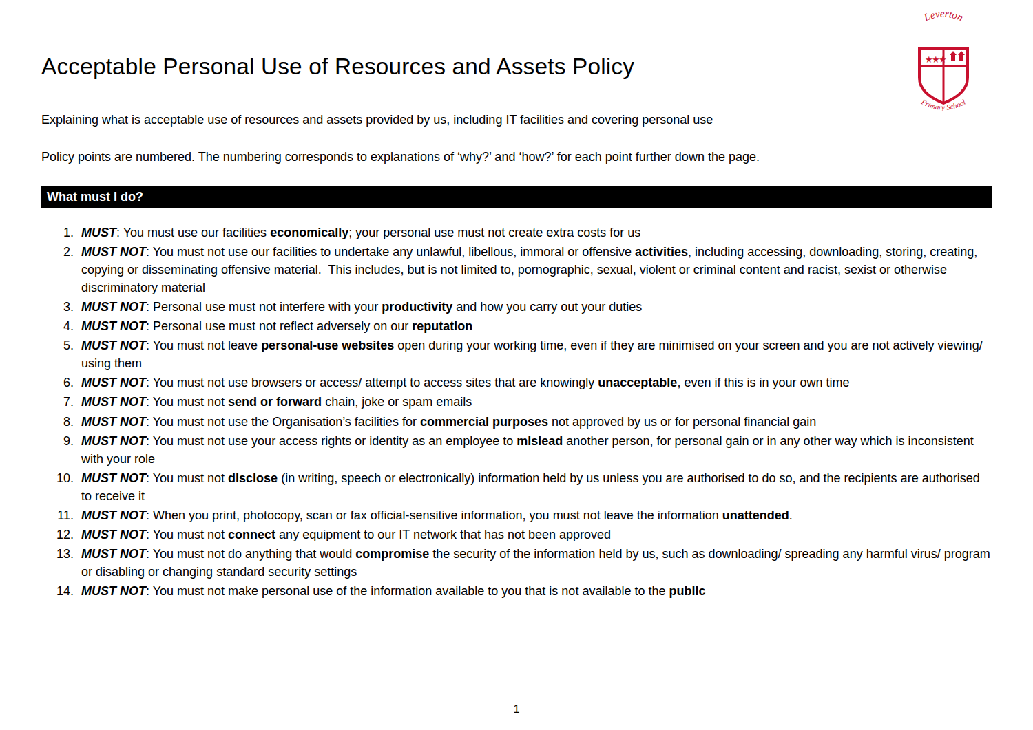Leverton ★ ★ ★ Primary School
Acceptable Personal Use of Resources and Assets Policy
Explaining what is acceptable use of resources and assets provided by us, including IT facilities and covering personal use
Policy points are numbered. The numbering corresponds to explanations of ‘why?’ and ‘how?’ for each point further down the page.
What must I do?
MUST: You must use our facilities economically; your personal use must not create extra costs for us
MUST NOT: You must not use our facilities to undertake any unlawful, libellous, immoral or offensive activities, including accessing, downloading, storing, creating, copying or disseminating offensive material. This includes, but is not limited to, pornographic, sexual, violent or criminal content and racist, sexist or otherwise discriminatory material
MUST NOT: Personal use must not interfere with your productivity and how you carry out your duties
MUST NOT: Personal use must not reflect adversely on our reputation
MUST NOT: You must not leave personal-use websites open during your working time, even if they are minimised on your screen and you are not actively viewing/ using them
MUST NOT: You must not use browsers or access/ attempt to access sites that are knowingly unacceptable, even if this is in your own time
MUST NOT: You must not send or forward chain, joke or spam emails
MUST NOT: You must not use the Organisation’s facilities for commercial purposes not approved by us or for personal financial gain
MUST NOT: You must not use your access rights or identity as an employee to mislead another person, for personal gain or in any other way which is inconsistent with your role
MUST NOT: You must not disclose (in writing, speech or electronically) information held by us unless you are authorised to do so, and the recipients are authorised to receive it
MUST NOT: When you print, photocopy, scan or fax official-sensitive information, you must not leave the information unattended.
MUST NOT: You must not connect any equipment to our IT network that has not been approved
MUST NOT: You must not do anything that would compromise the security of the information held by us, such as downloading/ spreading any harmful virus/ program or disabling or changing standard security settings
MUST NOT: You must not make personal use of the information available to you that is not available to the public
1